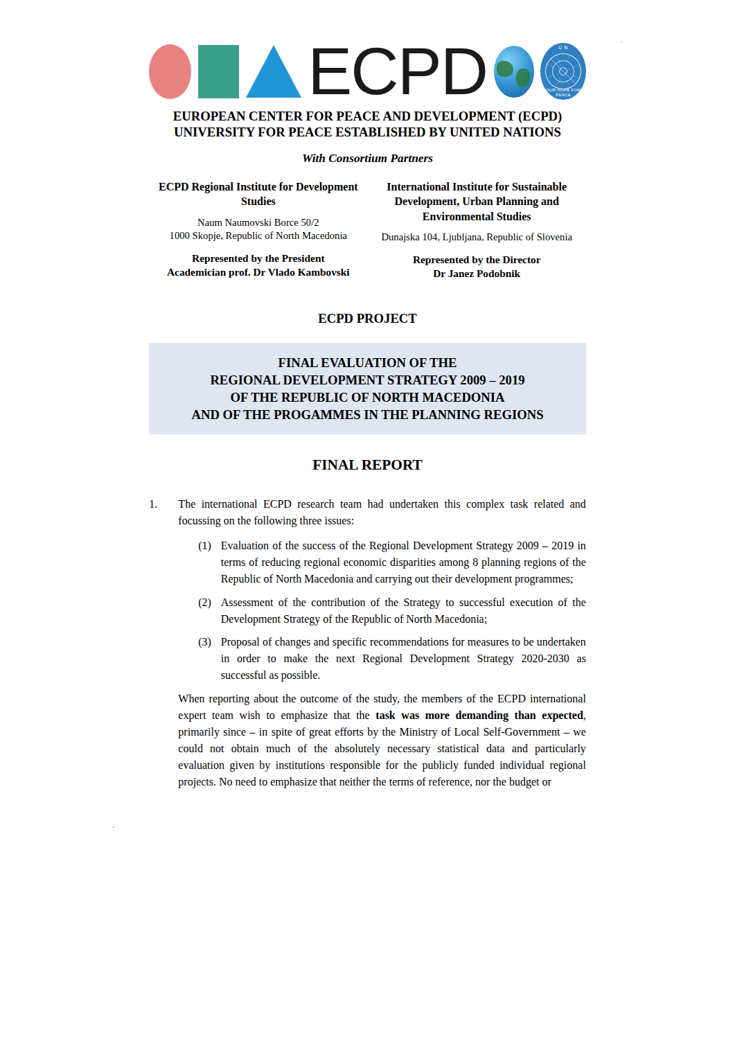.
ECPD U N OUR HOPE FOR PEACE
EUROPEAN CENTER FOR PEACE AND DEVELOPMENT (ECPD)
UNIVERSITY FOR PEACE ESTABLISHED BY UNITED NATIONS
With Consortium Partners
| ECPD Regional Institute for Development Studies Naum Naumovski Borce 50/2 1000 Skopje, Republic of North Macedonia Represented by the President Academician prof. Dr Vlado Kambovski | International Institute for Sustainable Development, Urban Planning and Environmental Studies Dunajska 104, Ljubljana, Republic of Slovenia Represented by the Director Dr Janez Podobnik |
ECPD PROJECT
FINAL EVALUATION OF THE
REGIONAL DEVELOPMENT STRATEGY 2009 – 2019
OF THE REPUBLIC OF NORTH MACEDONIA
AND OF THE PROGAMMES IN THE PLANNING REGIONS
FINAL REPORT
1.
The international ECPD research team had undertaken this complex task related and focussing on the following three issues:
(1) Evaluation of the success of the Regional Development Strategy 2009 – 2019 in terms of reducing regional economic disparities among 8 planning regions of the Republic of North Macedonia and carrying out their development programmes;
(2) Assessment of the contribution of the Strategy to successful execution of the Development Strategy of the Republic of North Macedonia;
(3) Proposal of changes and specific recommendations for measures to be undertaken in order to make the next Regional Development Strategy 2020-2030 as successful as possible.
When reporting about the outcome of the study, the members of the ECPD international expert team wish to emphasize that the task was more demanding than expected, primarily since – in spite of great efforts by the Ministry of Local Self-Government – we could not obtain much of the absolutely necessary statistical data and particularly evaluation given by institutions responsible for the publicly funded individual regional projects. No need to emphasize that neither the terms of reference, nor the budget or
.